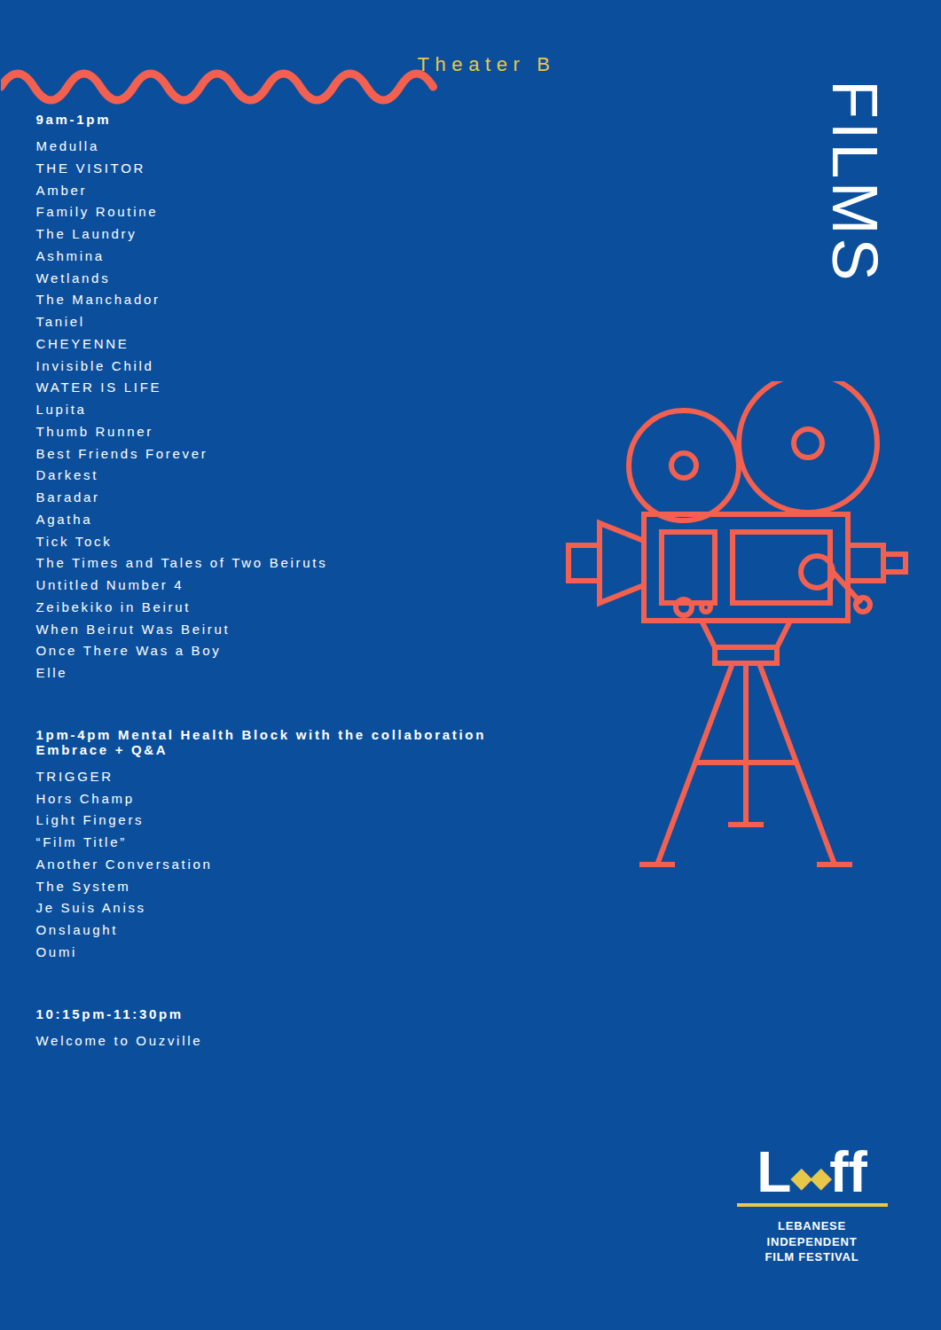FILMS
Theater B
9am-1pm
Medulla
THE VISITOR
Amber
Family Routine
The Laundry
Ashmina
Wetlands
The Manchador
Taniel
CHEYENNE
Invisible Child
WATER IS LIFE
Lupita
Thumb Runner
Best Friends Forever
Darkest
Baradar
Agatha
Tick Tock
The Times and Tales of Two Beiruts
Untitled Number 4
Zeibekiko in Beirut
When Beirut Was Beirut
Once There Was a Boy
Elle
1pm-4pm Mental Health Block with the collaboration Embrace + Q&A
TRIGGER
Hors Champ
Light Fingers
“Film Title”
Another Conversation
The System
Je Suis Aniss
Onslaught
Oumi
10:15pm-11:30pm
Welcome to Ouzville
L◆◆ff
Lebanese
Independent
Film Festival